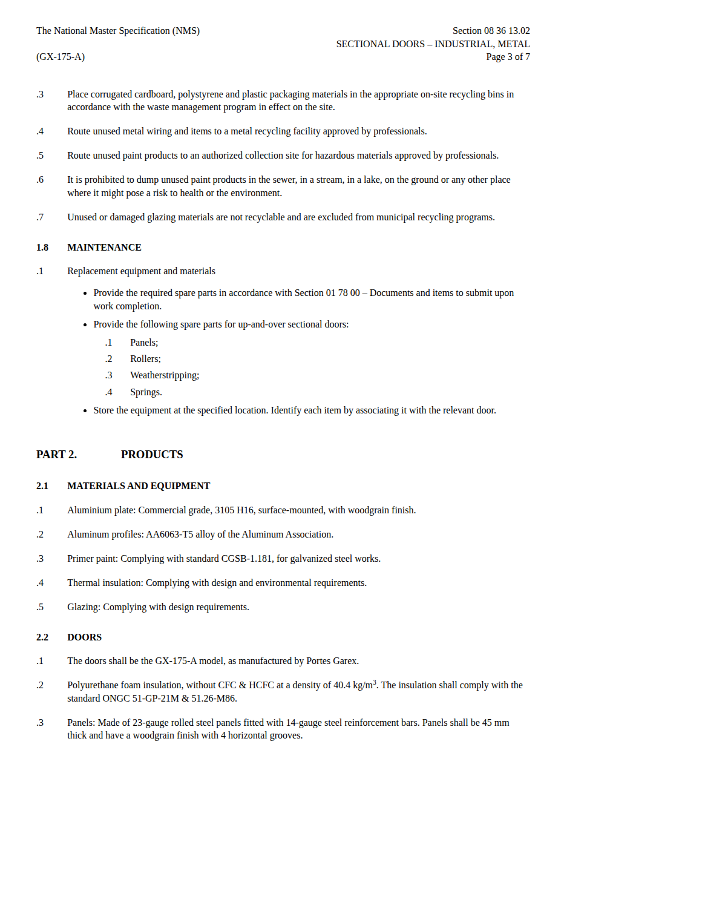The National Master Specification (NMS) (GX-175-A)
Section 08 36 13.02 SECTIONAL DOORS – INDUSTRIAL, METAL Page 3 of 7
.3
Place corrugated cardboard, polystyrene and plastic packaging materials in the appropriate on-site recycling bins in accordance with the waste management program in effect on the site.
.4
Route unused metal wiring and items to a metal recycling facility approved by professionals.
.5
Route unused paint products to an authorized collection site for hazardous materials approved by professionals.
.6
It is prohibited to dump unused paint products in the sewer, in a stream, in a lake, on the ground or any other place where it might pose a risk to health or the environment.
.7
Unused or damaged glazing materials are not recyclable and are excluded from municipal recycling programs.
1.8
MAINTENANCE
.1
Replacement equipment and materials
Provide the required spare parts in accordance with Section 01 78 00 – Documents and items to submit upon work completion.
Provide the following spare parts for up-and-over sectional doors:
.1
Panels;
.2
Rollers;
.3
Weatherstripping;
.4
Springs.
Store the equipment at the specified location. Identify each item by associating it with the relevant door.
PART 2.
PRODUCTS
2.1
MATERIALS AND EQUIPMENT
.1
Aluminium plate: Commercial grade, 3105 H16, surface-mounted, with woodgrain finish.
.2
Aluminum profiles: AA6063-T5 alloy of the Aluminum Association.
.3
Primer paint: Complying with standard CGSB-1.181, for galvanized steel works.
.4
Thermal insulation: Complying with design and environmental requirements.
.5
Glazing: Complying with design requirements.
2.2
DOORS
.1
The doors shall be the GX-175-A model, as manufactured by Portes Garex.
.2
Polyurethane foam insulation, without CFC & HCFC at a density of 40.4 kg/m3. The insulation shall comply with the standard ONGC 51-GP-21M & 51.26-M86.
.3
Panels: Made of 23-gauge rolled steel panels fitted with 14-gauge steel reinforcement bars. Panels shall be 45 mm thick and have a woodgrain finish with 4 horizontal grooves.